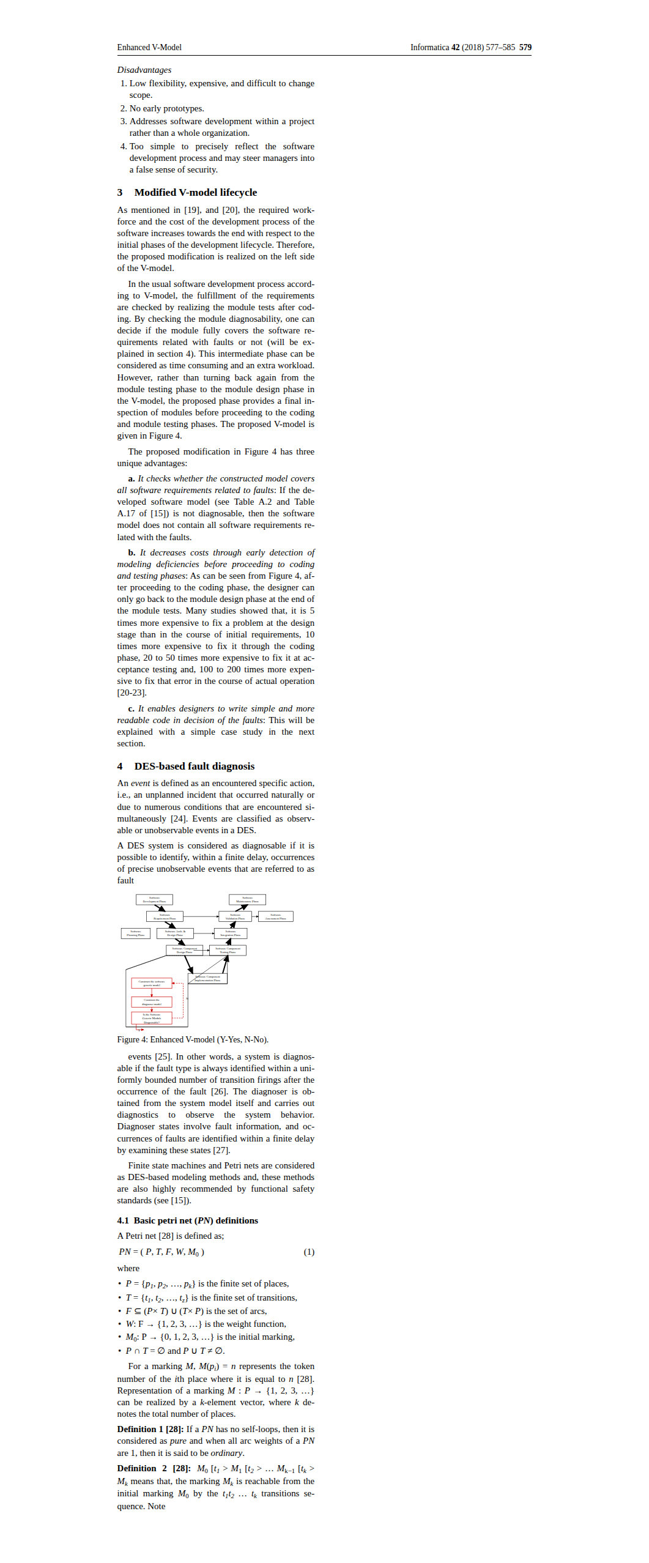Enhanced V-Model
Informatica 42 (2018) 577–585 579
Disadvantages
Low flexibility, expensive, and difficult to change scope.
No early prototypes.
Addresses software development within a project rather than a whole organization.
Too simple to precisely reflect the software development process and may steer managers into a false sense of security.
3 Modified V-model lifecycle
As mentioned in [19], and [20], the required workforce and the cost of the development process of the software increases towards the end with respect to the initial phases of the development lifecycle. Therefore, the proposed modification is realized on the left side of the V-model.
In the usual software development process according to V-model, the fulfillment of the requirements are checked by realizing the module tests after coding. By checking the module diagnosability, one can decide if the module fully covers the software requirements related with faults or not (will be explained in section 4). This intermediate phase can be considered as time consuming and an extra workload. However, rather than turning back again from the module testing phase to the module design phase in the V-model, the proposed phase provides a final inspection of modules before proceeding to the coding and module testing phases. The proposed V-model is given in Figure 4.
The proposed modification in Figure 4 has three unique advantages:
a. It checks whether the constructed model covers all software requirements related to faults: If the developed software model (see Table A.2 and Table A.17 of [15]) is not diagnosable, then the software model does not contain all software requirements related with the faults.
b. It decreases costs through early detection of modeling deficiencies before proceeding to coding and testing phases: As can be seen from Figure 4, after proceeding to the coding phase, the designer can only go back to the module design phase at the end of the module tests. Many studies showed that, it is 5 times more expensive to fix a problem at the design stage than in the course of initial requirements, 10 times more expensive to fix it through the coding phase, 20 to 50 times more expensive to fix it at acceptance testing and, 100 to 200 times more expensive to fix that error in the course of actual operation [20-23].
c. It enables designers to write simple and more readable code in decision of the faults: This will be explained with a simple case study in the next section.
4 DES-based fault diagnosis
An event is defined as an encountered specific action, i.e., an unplanned incident that occurred naturally or due to numerous conditions that are encountered simultaneously [24]. Events are classified as observable or unobservable events in a DES.
A DES system is considered as diagnosable if it is possible to identify, within a finite delay, occurrences of precise unobservable events that are referred to as fault
Software Development Phase Software Maintenance Phase Software Requirement Phase Software Validation Phase Software Assessment Phase Software Planning Phase Software Arch. & Design Phase Software Integration Phase Software Component Design Phase Software Component Testing Phase Software Component Implementation Phase Construct the software generic model Construct the diagnoser model Is the Software Generic Module Diagnosable? N Y
Figure 4: Enhanced V-model (Y-Yes, N-No).
events [25]. In other words, a system is diagnosable if the fault type is always identified within a uniformly bounded number of transition firings after the occurrence of the fault [26]. The diagnoser is obtained from the system model itself and carries out diagnostics to observe the system behavior. Diagnoser states involve fault information, and occurrences of faults are identified within a finite delay by examining these states [27].
Finite state machines and Petri nets are considered as DES-based modeling methods and, these methods are also highly recommended by functional safety standards (see [15]).
4.1 Basic petri net (PN) definitions
A Petri net [28] is defined as;
PN = ( P, T, F, W, M 0 )
(1)
where
P = {p1, p2, …, pk} is the finite set of places,
T = {t1, t2, …, tz} is the finite set of transitions,
F ⊆ (P× T) ∪ (T× P) is the set of arcs,
W: F → {1, 2, 3, …} is the weight function,
M 0: P → {0, 1, 2, 3, …} is the initial marking,
P ∩ T = ∅ and P ∪ T ≠ ∅.
For a marking M, M(pi) = n represents the token number of the ith place where it is equal to n [28]. Representation of a marking M : P → {1, 2, 3, …} can be realized by a k-element vector, where k denotes the total number of places.
Definition 1 [28]: If a PN has no self-loops, then it is considered as pure and when all arc weights of a PN are 1, then it is said to be ordinary.
Definition 2 [28]: M 0 [t1 > M 1 [t2 > … Mk−1 [tk > Mk means that, the marking Mk is reachable from the initial marking M 0 by the t1t2 … tk transitions sequence. Note